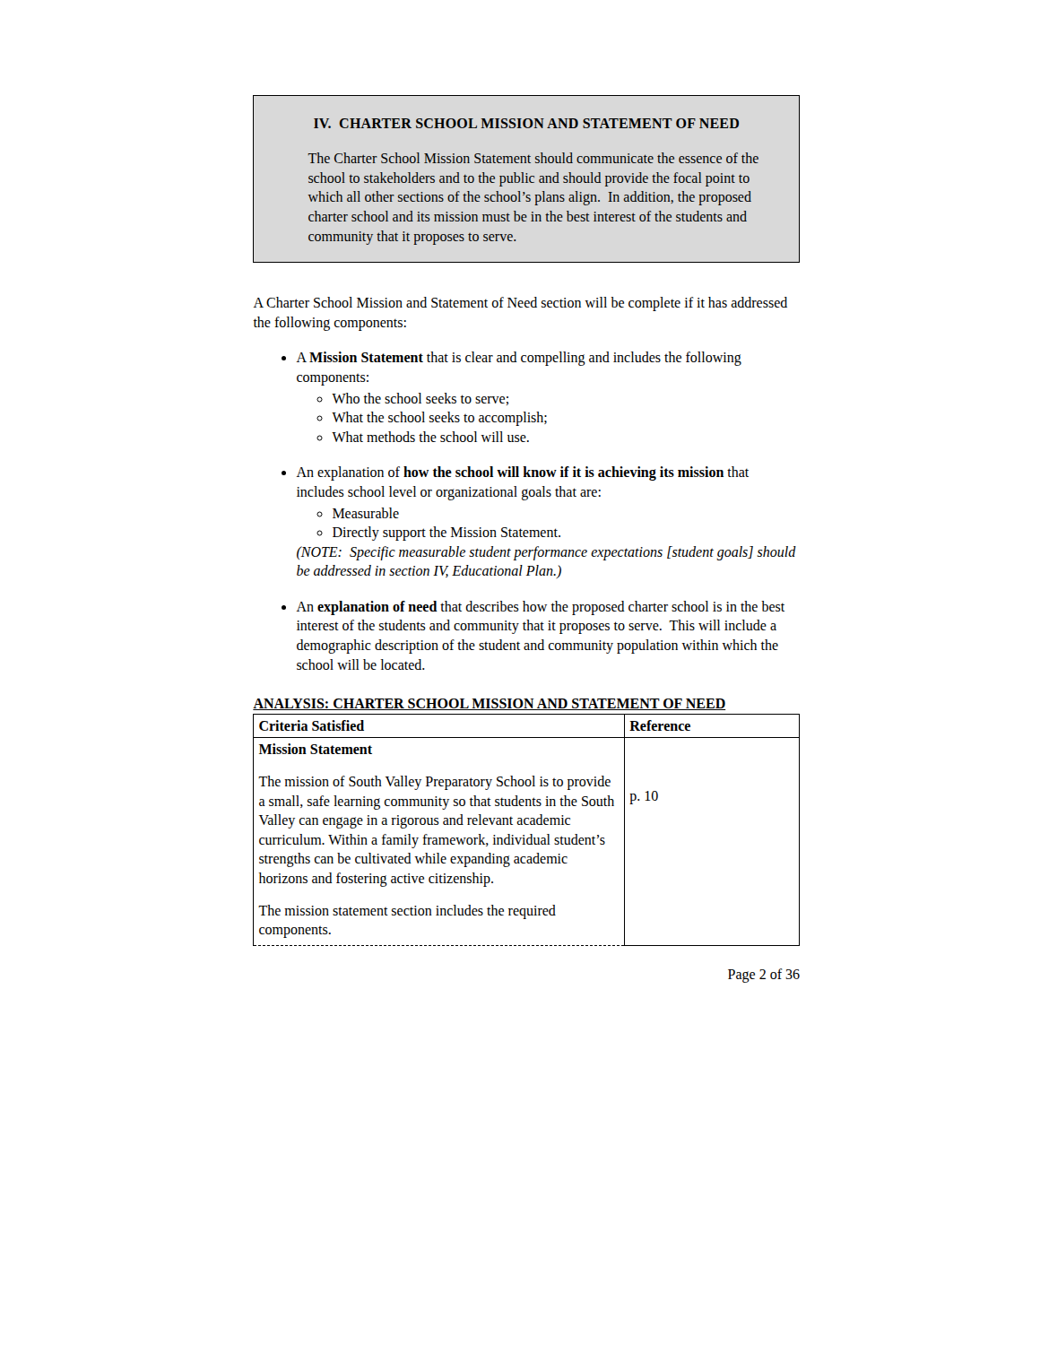IV. CHARTER SCHOOL MISSION AND STATEMENT OF NEED
The Charter School Mission Statement should communicate the essence of the school to stakeholders and to the public and should provide the focal point to which all other sections of the school’s plans align. In addition, the proposed charter school and its mission must be in the best interest of the students and community that it proposes to serve.
A Charter School Mission and Statement of Need section will be complete if it has addressed the following components:
A Mission Statement that is clear and compelling and includes the following components:
Who the school seeks to serve;
What the school seeks to accomplish;
What methods the school will use.
An explanation of how the school will know if it is achieving its mission that includes school level or organizational goals that are:
Measurable
Directly support the Mission Statement.
(NOTE: Specific measurable student performance expectations [student goals] should be addressed in section IV, Educational Plan.)
An explanation of need that describes how the proposed charter school is in the best interest of the students and community that it proposes to serve. This will include a demographic description of the student and community population within which the school will be located.
ANALYSIS: CHARTER SCHOOL MISSION AND STATEMENT OF NEED
| Criteria Satisfied | Reference |
| --- | --- |
| Mission Statement The mission of South Valley Preparatory School is to provide a small, safe learning community so that students in the South Valley can engage in a rigorous and relevant academic curriculum. Within a family framework, individual student’s strengths can be cultivated while expanding academic horizons and fostering active citizenship. The mission statement section includes the required components. | p. 10 |
Page 2 of 36